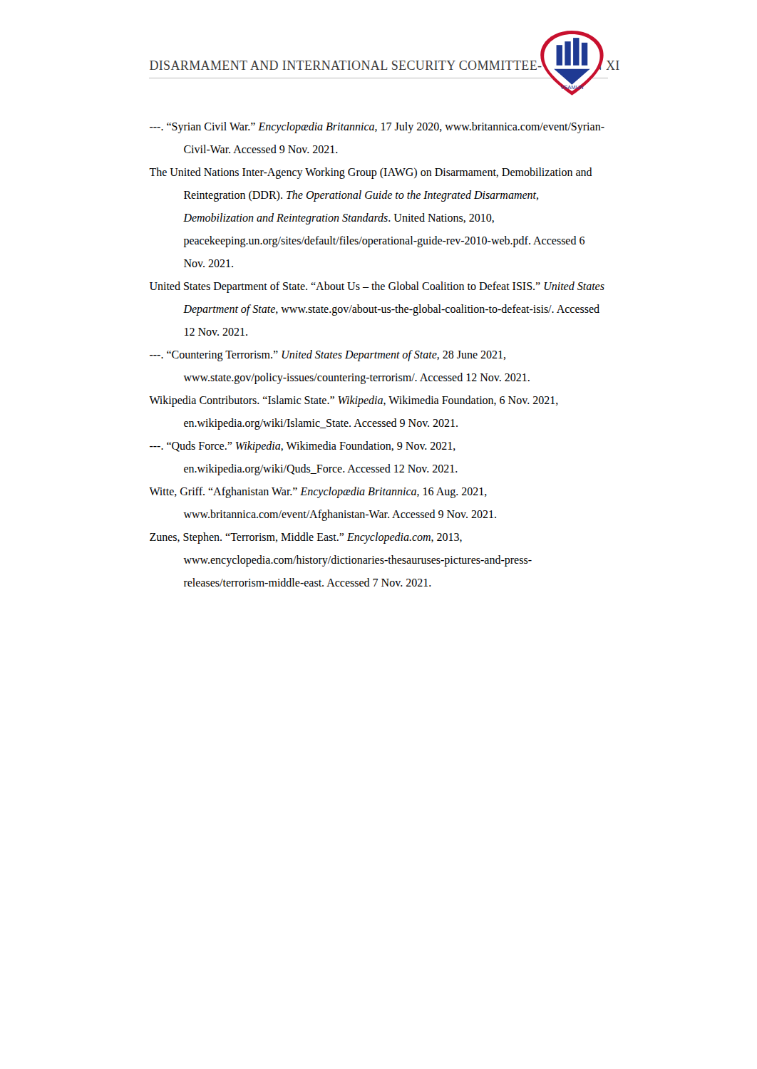VSAMUN
DISARMAMENT AND INTERNATIONAL SECURITY COMMITTEE- VSAMUN XI
---. “Syrian Civil War.” Encyclopædia Britannica, 17 July 2020, www.britannica.com/event/Syrian-Civil-War. Accessed 9 Nov. 2021.
The United Nations Inter-Agency Working Group (IAWG) on Disarmament, Demobilization and Reintegration (DDR). The Operational Guide to the Integrated Disarmament, Demobilization and Reintegration Standards. United Nations, 2010, peacekeeping.un.org/sites/default/files/operational-guide-rev-2010-web.pdf. Accessed 6 Nov. 2021.
United States Department of State. “About Us – the Global Coalition to Defeat ISIS.” United States Department of State, www.state.gov/about-us-the-global-coalition-to-defeat-isis/. Accessed 12 Nov. 2021.
---. “Countering Terrorism.” United States Department of State, 28 June 2021, www.state.gov/policy-issues/countering-terrorism/. Accessed 12 Nov. 2021.
Wikipedia Contributors. “Islamic State.” Wikipedia, Wikimedia Foundation, 6 Nov. 2021, en.wikipedia.org/wiki/Islamic_State. Accessed 9 Nov. 2021.
---. “Quds Force.” Wikipedia, Wikimedia Foundation, 9 Nov. 2021, en.wikipedia.org/wiki/Quds_Force. Accessed 12 Nov. 2021.
Witte, Griff. “Afghanistan War.” Encyclopædia Britannica, 16 Aug. 2021, www.britannica.com/event/Afghanistan-War. Accessed 9 Nov. 2021.
Zunes, Stephen. “Terrorism, Middle East.” Encyclopedia.com, 2013, www.encyclopedia.com/history/dictionaries-thesauruses-pictures-and-press-releases/terrorism-middle-east. Accessed 7 Nov. 2021.